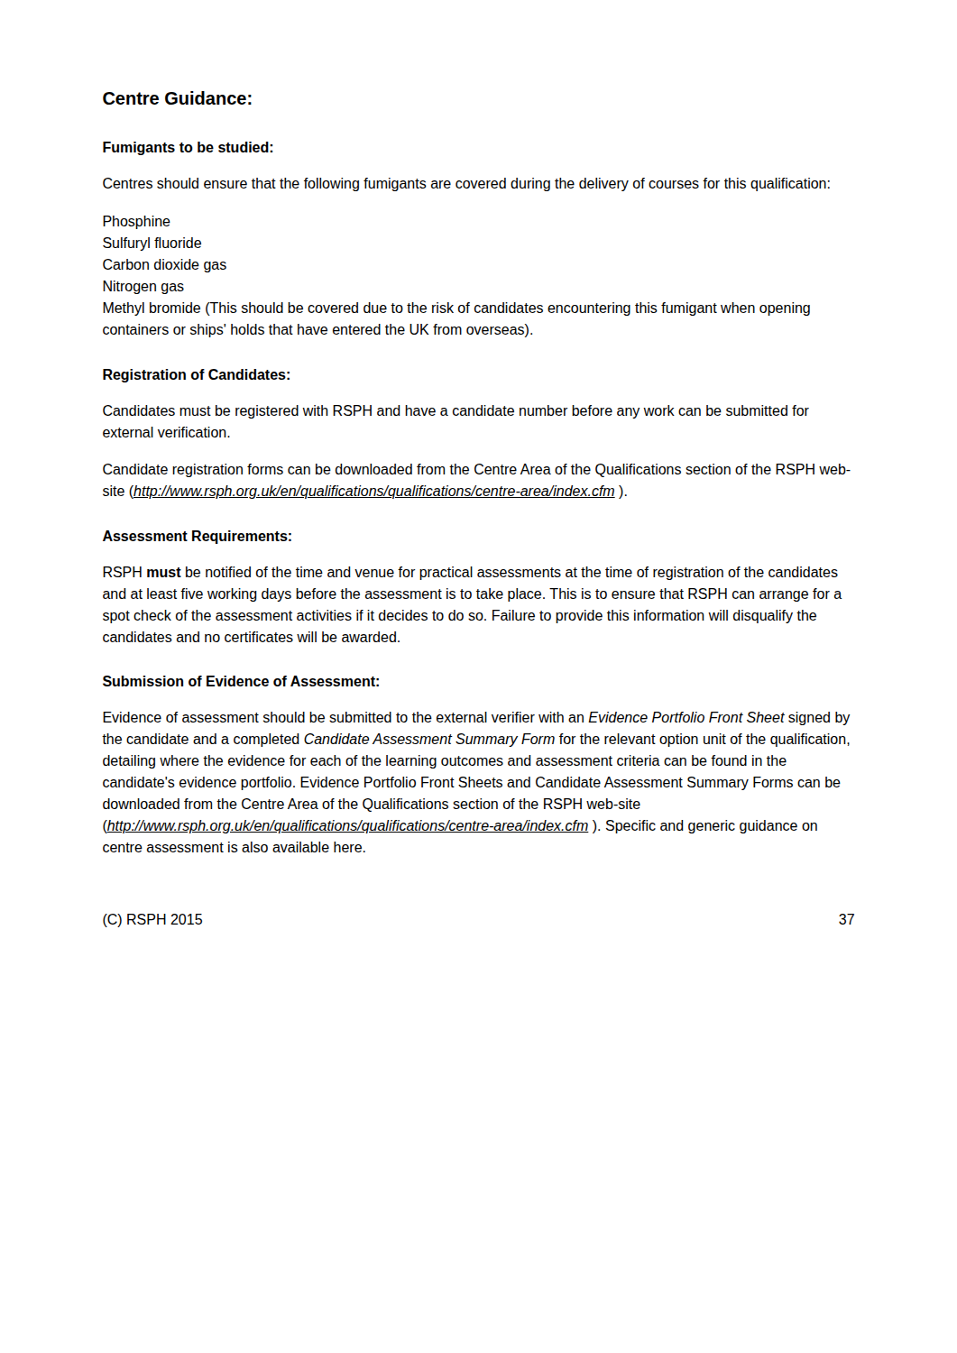Centre Guidance:
Fumigants to be studied:
Centres should ensure that the following fumigants are covered during the delivery of courses for this qualification:
Phosphine
Sulfuryl fluoride
Carbon dioxide gas
Nitrogen gas
Methyl bromide (This should be covered due to the risk of candidates encountering this fumigant when opening containers or ships' holds that have entered the UK from overseas).
Registration of Candidates:
Candidates must be registered with RSPH and have a candidate number before any work can be submitted for external verification.
Candidate registration forms can be downloaded from the Centre Area of the Qualifications section of the RSPH web-site (http://www.rsph.org.uk/en/qualifications/qualifications/centre-area/index.cfm ).
Assessment Requirements:
RSPH must be notified of the time and venue for practical assessments at the time of registration of the candidates and at least five working days before the assessment is to take place. This is to ensure that RSPH can arrange for a spot check of the assessment activities if it decides to do so. Failure to provide this information will disqualify the candidates and no certificates will be awarded.
Submission of Evidence of Assessment:
Evidence of assessment should be submitted to the external verifier with an Evidence Portfolio Front Sheet signed by the candidate and a completed Candidate Assessment Summary Form for the relevant option unit of the qualification, detailing where the evidence for each of the learning outcomes and assessment criteria can be found in the candidate's evidence portfolio. Evidence Portfolio Front Sheets and Candidate Assessment Summary Forms can be downloaded from the Centre Area of the Qualifications section of the RSPH web-site (http://www.rsph.org.uk/en/qualifications/qualifications/centre-area/index.cfm ). Specific and generic guidance on centre assessment is also available here.
(C) RSPH 2015 37